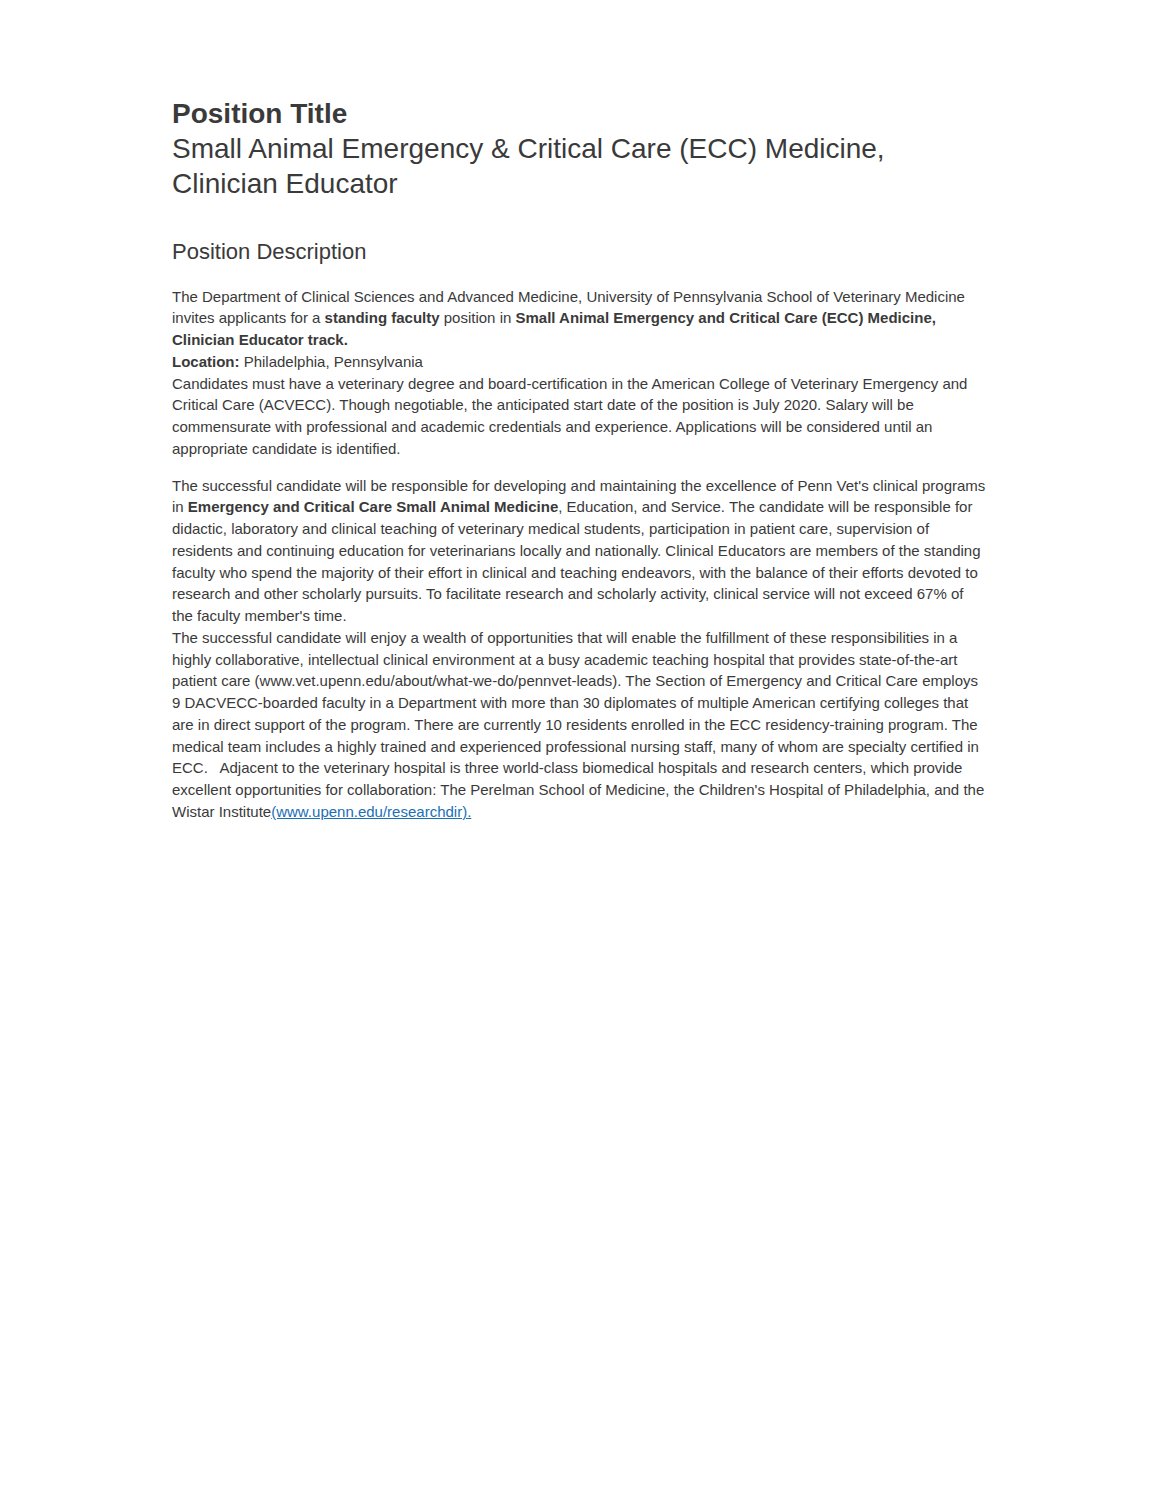Position TitleSmall Animal Emergency & Critical Care (ECC) Medicine, Clinician Educator
Position Description
The Department of Clinical Sciences and Advanced Medicine, University of Pennsylvania School of Veterinary Medicine invites applicants for a standing faculty position in Small Animal Emergency and Critical Care (ECC) Medicine, Clinician Educator track.
Location: Philadelphia, Pennsylvania
Candidates must have a veterinary degree and board-certification in the American College of Veterinary Emergency and Critical Care (ACVECC). Though negotiable, the anticipated start date of the position is July 2020. Salary will be commensurate with professional and academic credentials and experience. Applications will be considered until an appropriate candidate is identified.
The successful candidate will be responsible for developing and maintaining the excellence of Penn Vet's clinical programs in Emergency and Critical Care Small Animal Medicine, Education, and Service. The candidate will be responsible for didactic, laboratory and clinical teaching of veterinary medical students, participation in patient care, supervision of residents and continuing education for veterinarians locally and nationally. Clinical Educators are members of the standing faculty who spend the majority of their effort in clinical and teaching endeavors, with the balance of their efforts devoted to research and other scholarly pursuits. To facilitate research and scholarly activity, clinical service will not exceed 67% of the faculty member's time.
The successful candidate will enjoy a wealth of opportunities that will enable the fulfillment of these responsibilities in a highly collaborative, intellectual clinical environment at a busy academic teaching hospital that provides state-of-the-art patient care (www.vet.upenn.edu/about/what-we-do/pennvet-leads). The Section of Emergency and Critical Care employs 9 DACVECC-boarded faculty in a Department with more than 30 diplomates of multiple American certifying colleges that are in direct support of the program. There are currently 10 residents enrolled in the ECC residency-training program. The medical team includes a highly trained and experienced professional nursing staff, many of whom are specialty certified in ECC. Adjacent to the veterinary hospital is three world-class biomedical hospitals and research centers, which provide excellent opportunities for collaboration: The Perelman School of Medicine, the Children's Hospital of Philadelphia, and the Wistar Institute(www.upenn.edu/researchdir).